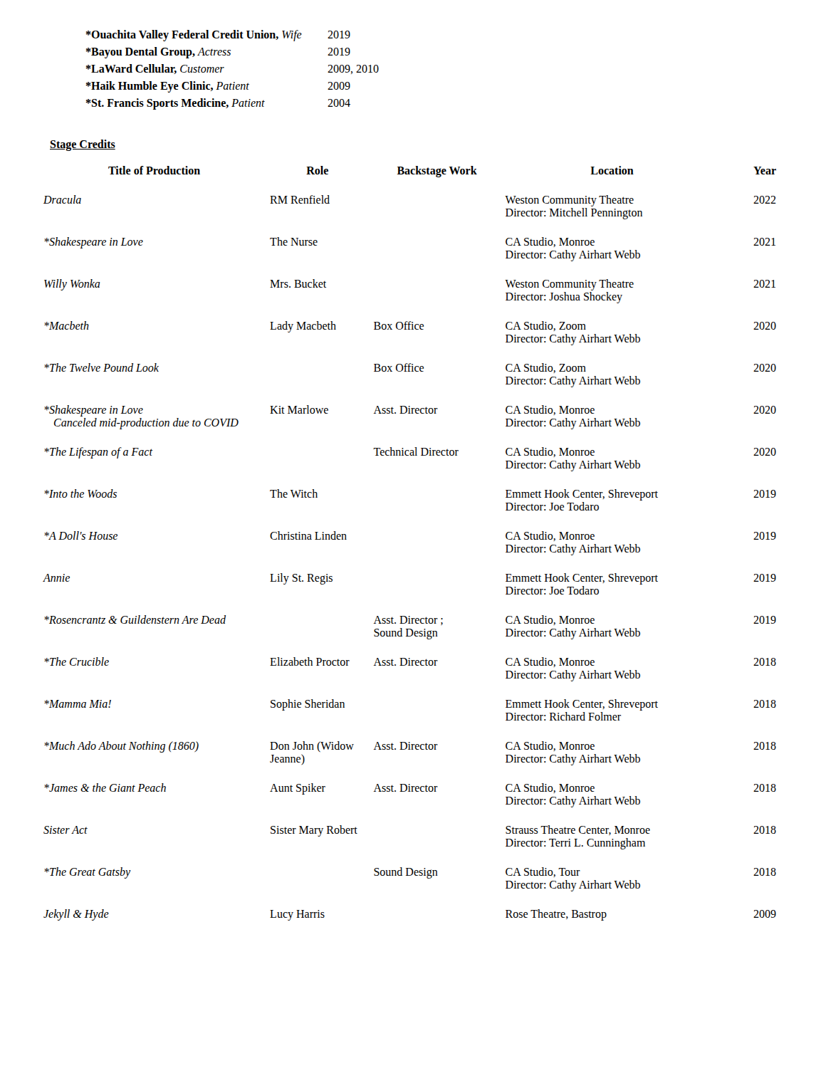*Ouachita Valley Federal Credit Union, Wife 2019
*Bayou Dental Group, Actress 2019
*LaWard Cellular, Customer 2009, 2010
*Haik Humble Eye Clinic, Patient 2009
*St. Francis Sports Medicine, Patient 2004
Stage Credits
| Title of Production | Role | Backstage Work | Location | Year |
| --- | --- | --- | --- | --- |
| Dracula | RM Renfield | | Weston Community Theatre Director: Mitchell Pennington | 2022 |
| *Shakespeare in Love | The Nurse | | CA Studio, Monroe Director: Cathy Airhart Webb | 2021 |
| Willy Wonka | Mrs. Bucket | | Weston Community Theatre Director: Joshua Shockey | 2021 |
| *Macbeth | Lady Macbeth | Box Office | CA Studio, Zoom Director: Cathy Airhart Webb | 2020 |
| *The Twelve Pound Look | | Box Office | CA Studio, Zoom Director: Cathy Airhart Webb | 2020 |
| *Shakespeare in Love Canceled mid-production due to COVID | Kit Marlowe | Asst. Director | CA Studio, Monroe Director: Cathy Airhart Webb | 2020 |
| *The Lifespan of a Fact | | Technical Director | CA Studio, Monroe Director: Cathy Airhart Webb | 2020 |
| *Into the Woods | The Witch | | Emmett Hook Center, Shreveport Director: Joe Todaro | 2019 |
| *A Doll's House | Christina Linden | | CA Studio, Monroe Director: Cathy Airhart Webb | 2019 |
| Annie | Lily St. Regis | | Emmett Hook Center, Shreveport Director: Joe Todaro | 2019 |
| *Rosencrantz & Guildenstern Are Dead | | Asst. Director ; Sound Design | CA Studio, Monroe Director: Cathy Airhart Webb | 2019 |
| *The Crucible | Elizabeth Proctor | Asst. Director | CA Studio, Monroe Director: Cathy Airhart Webb | 2018 |
| *Mamma Mia! | Sophie Sheridan | | Emmett Hook Center, Shreveport Director: Richard Folmer | 2018 |
| *Much Ado About Nothing (1860) | Don John (Widow Jeanne) | Asst. Director | CA Studio, Monroe Director: Cathy Airhart Webb | 2018 |
| *James & the Giant Peach | Aunt Spiker | Asst. Director | CA Studio, Monroe Director: Cathy Airhart Webb | 2018 |
| Sister Act | Sister Mary Robert | | Strauss Theatre Center, Monroe Director: Terri L. Cunningham | 2018 |
| *The Great Gatsby | | Sound Design | CA Studio, Tour Director: Cathy Airhart Webb | 2018 |
| Jekyll & Hyde | Lucy Harris | | Rose Theatre, Bastrop | 2009 |